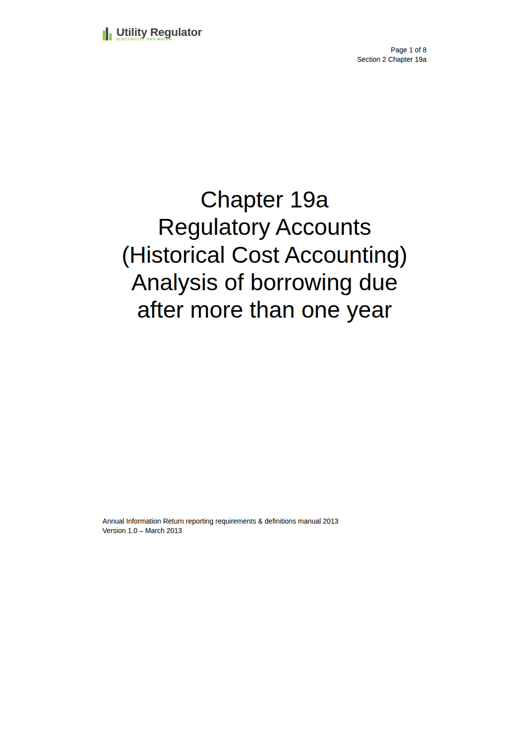Utility Regulator
ELECTRICITY GAS WATER
Page 1 of 8
Section 2 Chapter 19a
Chapter 19a
Regulatory Accounts
(Historical Cost Accounting)
Analysis of borrowing due
after more than one year
Annual Information Return reporting requirements & definitions manual 2013
Version 1.0 – March 2013